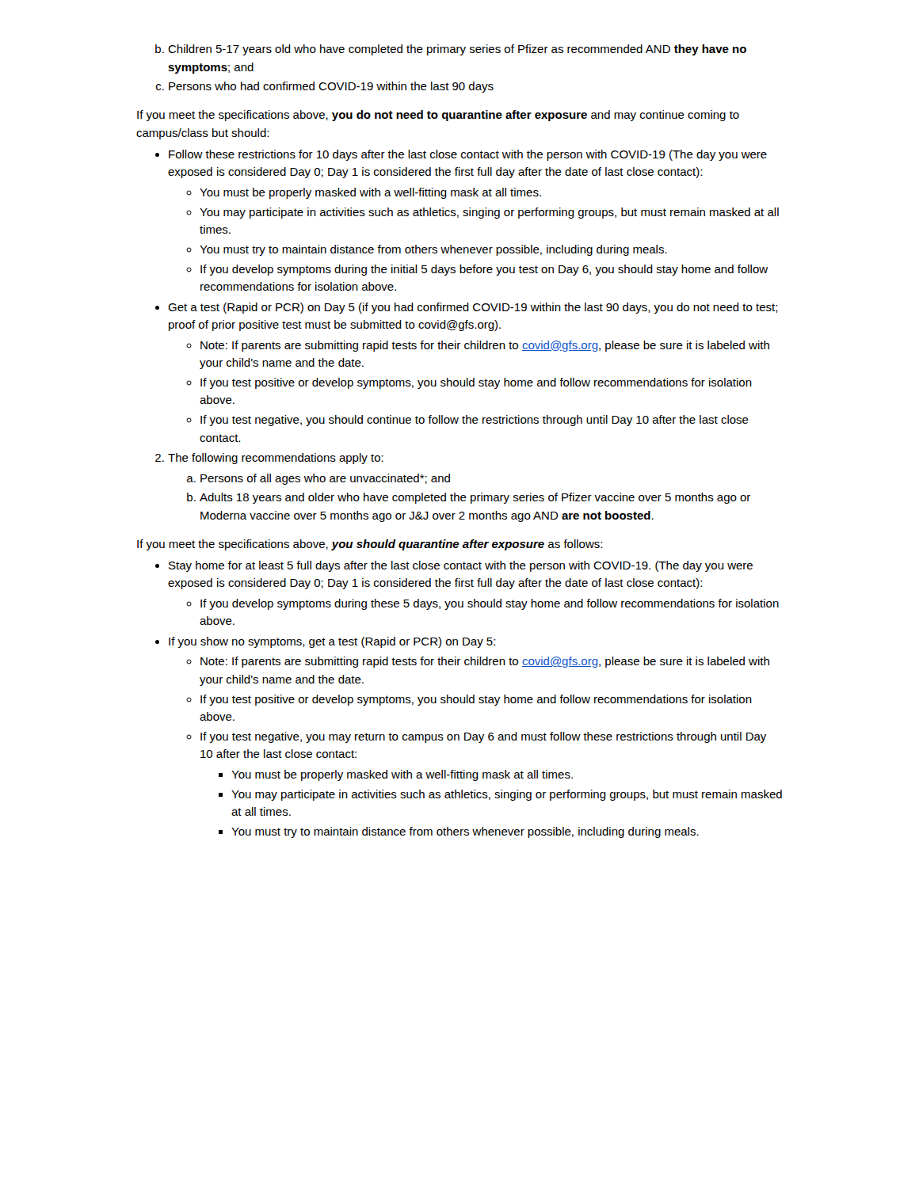Children 5-17 years old who have completed the primary series of Pfizer as recommended AND they have no symptoms; and
Persons who had confirmed COVID-19 within the last 90 days
If you meet the specifications above, you do not need to quarantine after exposure and may continue coming to campus/class but should:
Follow these restrictions for 10 days after the last close contact with the person with COVID-19 (The day you were exposed is considered Day 0; Day 1 is considered the first full day after the date of last close contact):
You must be properly masked with a well-fitting mask at all times.
You may participate in activities such as athletics, singing or performing groups, but must remain masked at all times.
You must try to maintain distance from others whenever possible, including during meals.
If you develop symptoms during the initial 5 days before you test on Day 6, you should stay home and follow recommendations for isolation above.
Get a test (Rapid or PCR) on Day 5 (if you had confirmed COVID-19 within the last 90 days, you do not need to test; proof of prior positive test must be submitted to covid@gfs.org).
Note: If parents are submitting rapid tests for their children to covid@gfs.org, please be sure it is labeled with your child's name and the date.
If you test positive or develop symptoms, you should stay home and follow recommendations for isolation above.
If you test negative, you should continue to follow the restrictions through until Day 10 after the last close contact.
The following recommendations apply to:
Persons of all ages who are unvaccinated*; and
Adults 18 years and older who have completed the primary series of Pfizer vaccine over 5 months ago or Moderna vaccine over 5 months ago or J&J over 2 months ago AND are not boosted.
If you meet the specifications above, you should quarantine after exposure as follows:
Stay home for at least 5 full days after the last close contact with the person with COVID-19. (The day you were exposed is considered Day 0; Day 1 is considered the first full day after the date of last close contact):
If you develop symptoms during these 5 days, you should stay home and follow recommendations for isolation above.
If you show no symptoms, get a test (Rapid or PCR) on Day 5:
Note: If parents are submitting rapid tests for their children to covid@gfs.org, please be sure it is labeled with your child's name and the date.
If you test positive or develop symptoms, you should stay home and follow recommendations for isolation above.
If you test negative, you may return to campus on Day 6 and must follow these restrictions through until Day 10 after the last close contact:
You must be properly masked with a well-fitting mask at all times.
You may participate in activities such as athletics, singing or performing groups, but must remain masked at all times.
You must try to maintain distance from others whenever possible, including during meals.